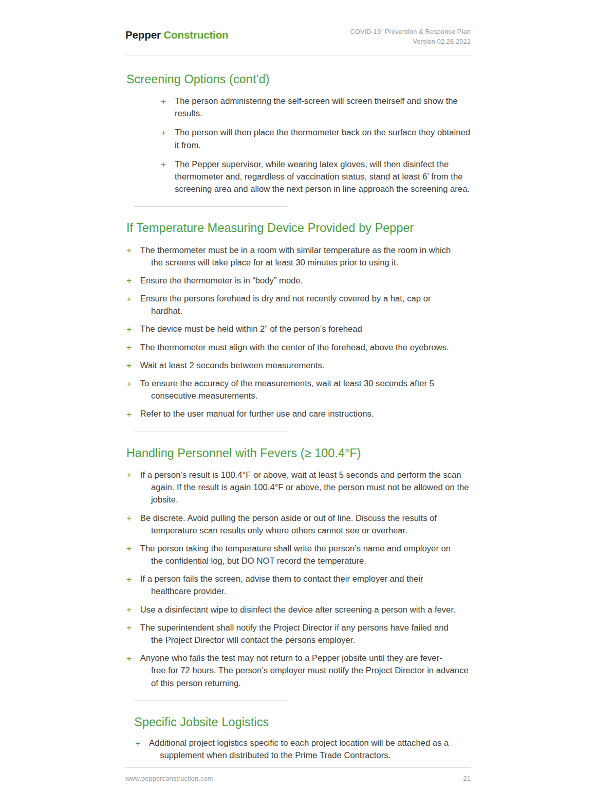Pepper Construction
COVID-19 Prevention & Response Plan
Version 02.28.2022
Screening Options (cont’d)
The person administering the self-screen will screen theirself and show the results.
The person will then place the thermometer back on the surface they obtained it from.
The Pepper supervisor, while wearing latex gloves, will then disinfect the thermometer and, regardless of vaccination status, stand at least 6’ from the screening area and allow the next person in line approach the screening area.
If Temperature Measuring Device Provided by Pepper
The thermometer must be in a room with similar temperature as the room in whichthe screens will take place for at least 30 minutes prior to using it.
Ensure the thermometer is in “body” mode.
Ensure the persons forehead is dry and not recently covered by a hat, cap orhardhat.
The device must be held within 2” of the person’s forehead
The thermometer must align with the center of the forehead, above the eyebrows.
Wait at least 2 seconds between measurements.
To ensure the accuracy of the measurements, wait at least 30 seconds after 5consecutive measurements.
Refer to the user manual for further use and care instructions.
Handling Personnel with Fevers (≥ 100.4°F)
If a person’s result is 100.4°F or above, wait at least 5 seconds and perform the scanagain. If the result is again 100.4°F or above, the person must not be allowed on the jobsite.
Be discrete. Avoid pulling the person aside or out of line. Discuss the results oftemperature scan results only where others cannot see or overhear.
The person taking the temperature shall write the person’s name and employer onthe confidential log, but DO NOT record the temperature.
If a person fails the screen, advise them to contact their employer and theirhealthcare provider.
Use a disinfectant wipe to disinfect the device after screening a person with a fever.
The superintendent shall notify the Project Director if any persons have failed andthe Project Director will contact the persons employer.
Anyone who fails the test may not return to a Pepper jobsite until they are fever-free for 72 hours. The person’s employer must notify the Project Director in advance of this person returning.
Specific Jobsite Logistics
Additional project logistics specific to each project location will be attached as asupplement when distributed to the Prime Trade Contractors.
www.pepperconstruction.com
21